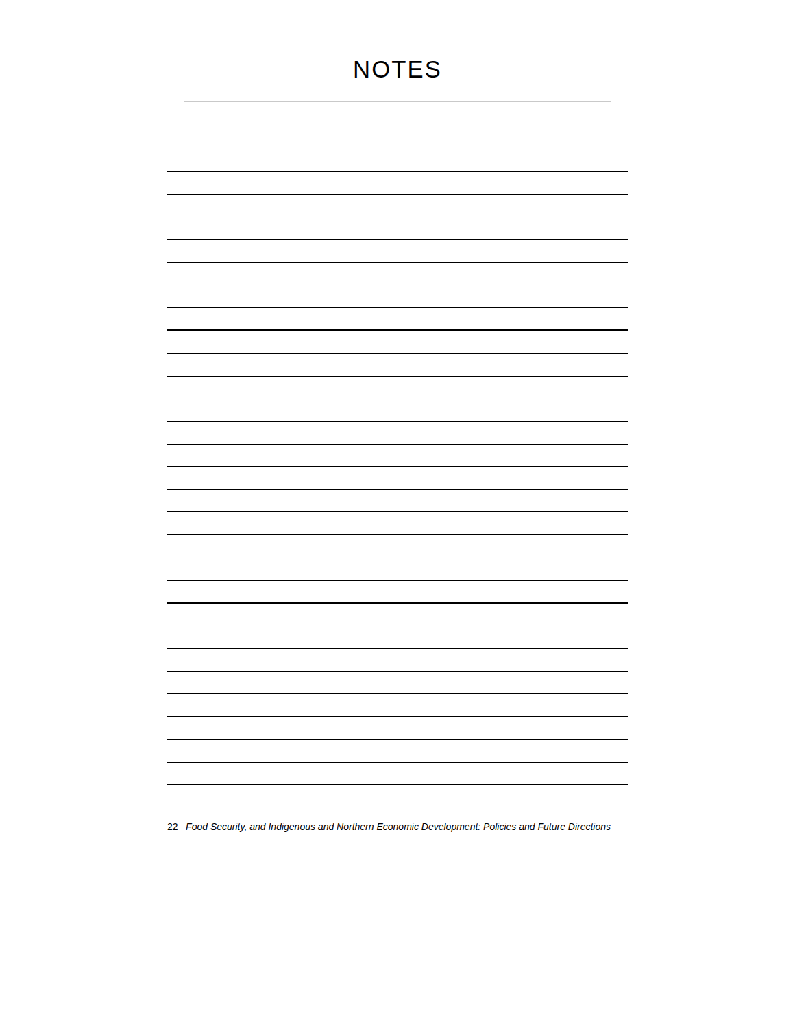NOTES
22 Food Security, and Indigenous and Northern Economic Development: Policies and Future Directions